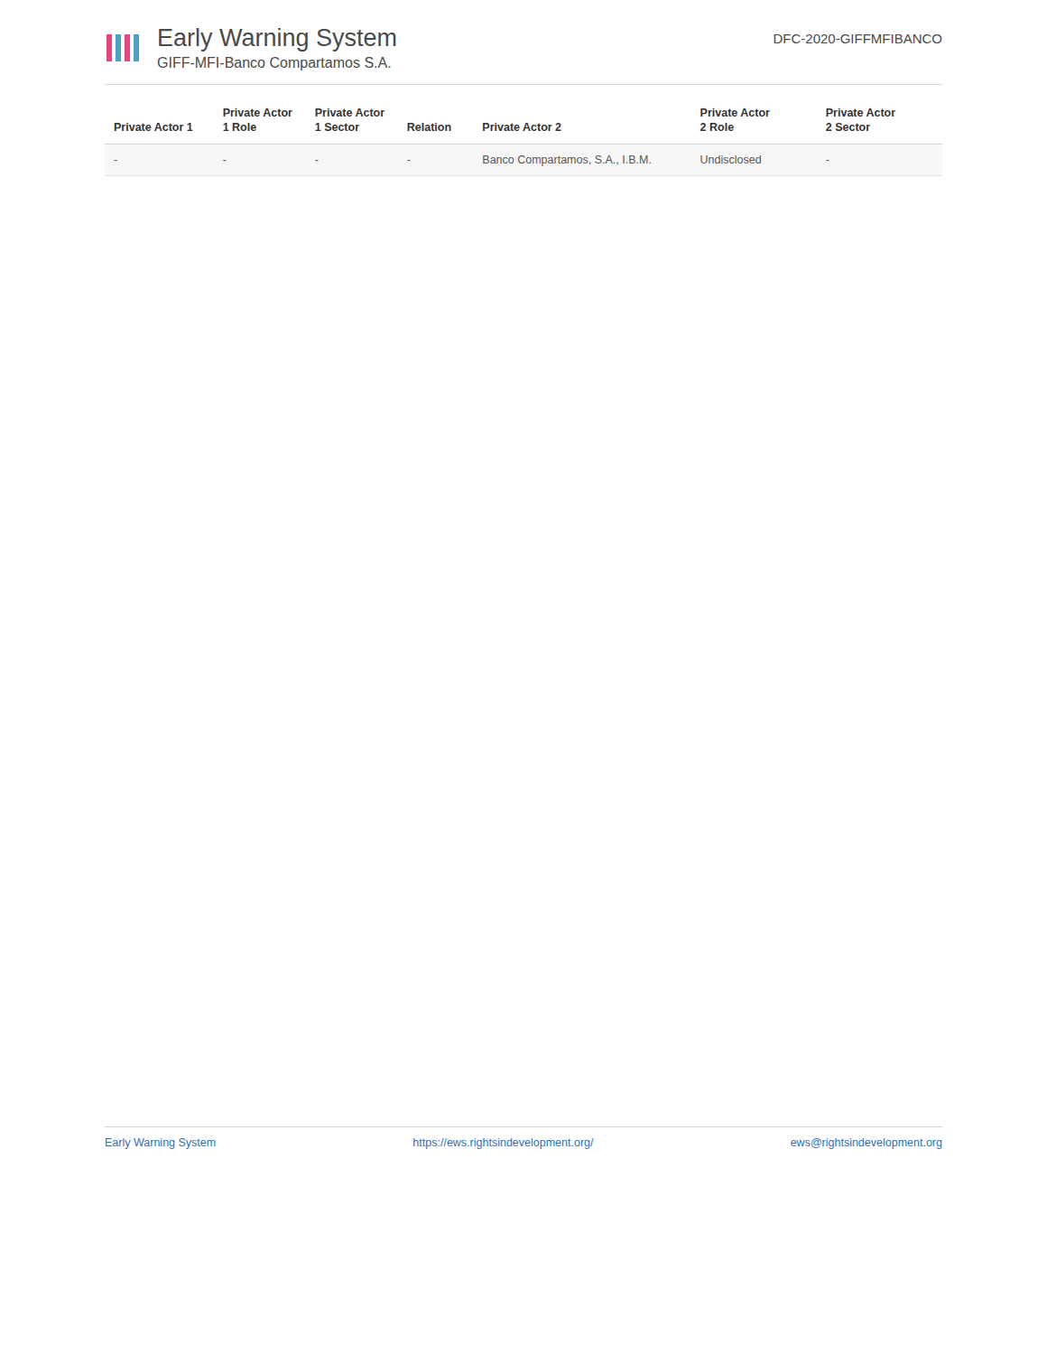Early Warning System
GIFF-MFI-Banco Compartamos S.A.
DFC-2020-GIFFMFIBANCO
| Private Actor 1 | Private Actor 1 Role | Private Actor 1 Sector | Relation | Private Actor 2 | Private Actor 2 Role | Private Actor 2 Sector |
| --- | --- | --- | --- | --- | --- | --- |
| - | - | - | - | Banco Compartamos, S.A., I.B.M. | Undisclosed | - |
Early Warning System
https://ews.rightsindevelopment.org/
ews@rightsindevelopment.org